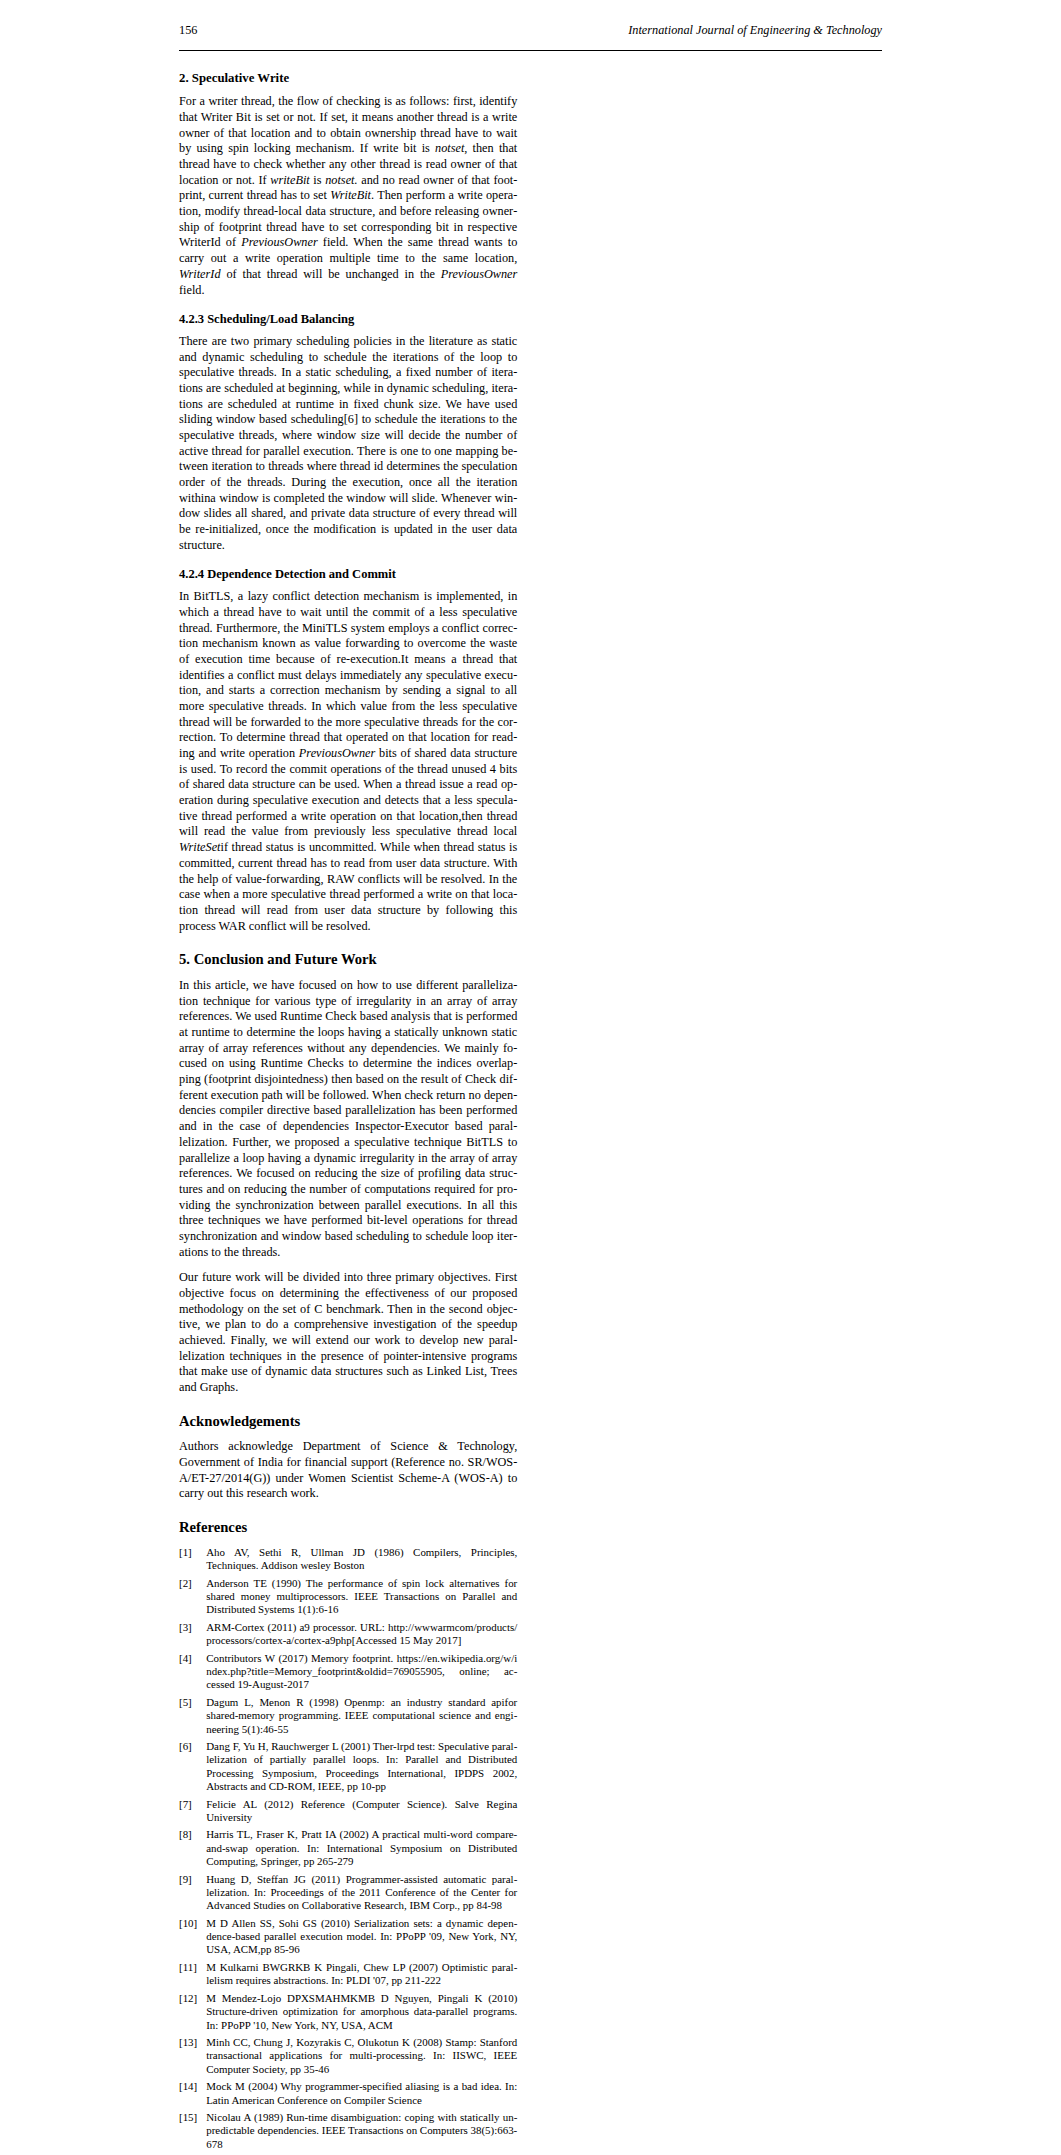156 International Journal of Engineering & Technology
2. Speculative Write
For a writer thread, the flow of checking is as follows: first, identify that Writer Bit is set or not. If set, it means another thread is a write owner of that location and to obtain ownership thread have to wait by using spin locking mechanism. If write bit is notset, then that thread have to check whether any other thread is read owner of that location or not. If writeBit is notset. and no read owner of that footprint, current thread has to set WriteBit. Then perform a write operation, modify thread-local data structure, and before releasing ownership of footprint thread have to set corresponding bit in respective WriterId of PreviousOwner field. When the same thread wants to carry out a write operation multiple time to the same location, WriterId of that thread will be unchanged in the PreviousOwner field.
4.2.3 Scheduling/Load Balancing
There are two primary scheduling policies in the literature as static and dynamic scheduling to schedule the iterations of the loop to speculative threads. In a static scheduling, a fixed number of iterations are scheduled at beginning, while in dynamic scheduling, iterations are scheduled at runtime in fixed chunk size. We have used sliding window based scheduling[6] to schedule the iterations to the speculative threads, where window size will decide the number of active thread for parallel execution. There is one to one mapping between iteration to threads where thread id determines the speculation order of the threads. During the execution, once all the iteration withina window is completed the window will slide. Whenever window slides all shared, and private data structure of every thread will be re-initialized, once the modification is updated in the user data structure.
4.2.4 Dependence Detection and Commit
In BitTLS, a lazy conflict detection mechanism is implemented, in which a thread have to wait until the commit of a less speculative thread. Furthermore, the MiniTLS system employs a conflict correction mechanism known as value forwarding to overcome the waste of execution time because of re-execution.It means a thread that identifies a conflict must delays immediately any speculative execution, and starts a correction mechanism by sending a signal to all more speculative threads. In which value from the less speculative thread will be forwarded to the more speculative threads for the correction. To determine thread that operated on that location for reading and write operation PreviousOwner bits of shared data structure is used. To record the commit operations of the thread unused 4 bits of shared data structure can be used. When a thread issue a read operation during speculative execution and detects that a less speculative thread performed a write operation on that location,then thread will read the value from previously less speculative thread local WriteSetif thread status is uncommitted. While when thread status is committed, current thread has to read from user data structure. With the help of value-forwarding, RAW conflicts will be resolved. In the case when a more speculative thread performed a write on that location thread will read from user data structure by following this process WAR conflict will be resolved.
5. Conclusion and Future Work
In this article, we have focused on how to use different parallelization technique for various type of irregularity in an array of array references. We used Runtime Check based analysis that is performed at runtime to determine the loops having a statically unknown static array of array references without any dependencies. We mainly focused on using Runtime Checks to determine the indices overlapping (footprint disjointedness) then based on the result of Check different execution path will be followed. When check return no dependencies compiler directive based parallelization has been performed and in the case of dependencies Inspector-Executor based parallelization. Further, we proposed a speculative technique BitTLS to parallelize a loop having a dynamic irregularity in the array of array references. We focused on reducing the size of profiling data structures and on reducing the number of computations required for providing the synchronization between parallel executions. In all this three techniques we have performed bit-level operations for thread synchronization and window based scheduling to schedule loop iterations to the threads.
Our future work will be divided into three primary objectives. First objective focus on determining the effectiveness of our proposed methodology on the set of C benchmark. Then in the second objective, we plan to do a comprehensive investigation of the speedup achieved. Finally, we will extend our work to develop new parallelization techniques in the presence of pointer-intensive programs that make use of dynamic data structures such as Linked List, Trees and Graphs.
Acknowledgements
Authors acknowledge Department of Science & Technology, Government of India for financial support (Reference no. SR/WOS-A/ET-27/2014(G)) under Women Scientist Scheme-A (WOS-A) to carry out this research work.
References
[1] Aho AV, Sethi R, Ullman JD (1986) Compilers, Principles, Techniques. Addison wesley Boston
[2] Anderson TE (1990) The performance of spin lock alternatives for shared money multiprocessors. IEEE Transactions on Parallel and Distributed Systems 1(1):6-16
[3] ARM-Cortex (2011) a9 processor. URL: http://wwwarmcom/products/processors/cortex-a/cortex-a9php[Accessed 15 May 2017]
[4] Contributors W (2017) Memory footprint. https://en.wikipedia.org/w/index.php?title=Memory_footprint&oldid=769055905, online; accessed 19-August-2017
[5] Dagum L, Menon R (1998) Openmp: an industry standard apifor shared-memory programming. IEEE computational science and engineering 5(1):46-55
[6] Dang F, Yu H, Rauchwerger L (2001) Ther-lrpd test: Speculative parallelization of partially parallel loops. In: Parallel and Distributed Processing Symposium, Proceedings International, IPDPS 2002, Abstracts and CD-ROM, IEEE, pp 10-pp
[7] Felicie AL (2012) Reference (Computer Science). Salve Regina University
[8] Harris TL, Fraser K, Pratt IA (2002) A practical multi-word compare-and-swap operation. In: International Symposium on Distributed Computing, Springer, pp 265-279
[9] Huang D, Steffan JG (2011) Programmer-assisted automatic parallelization. In: Proceedings of the 2011 Conference of the Center for Advanced Studies on Collaborative Research, IBM Corp., pp 84-98
[10] M D Allen SS, Sohi GS (2010) Serialization sets: a dynamic dependence-based parallel execution model. In: PPoPP '09, New York, NY, USA, ACM,pp 85-96
[11] M Kulkarni BWGRKB K Pingali, Chew LP (2007) Optimistic parallelism requires abstractions. In: PLDI '07, pp 211-222
[12] M Mendez-Lojo DPXSMAHMKMB D Nguyen, Pingali K (2010) Structure-driven optimization for amorphous data-parallel programs. In: PPoPP '10, New York, NY, USA, ACM
[13] Minh CC, Chung J, Kozyrakis C, Olukotun K (2008) Stamp: Stanford transactional applications for multi-processing. In: IISWC, IEEE Computer Society, pp 35-46
[14] Mock M (2004) Why programmer-specified aliasing is a bad idea. In: Latin American Conference on Compiler Science
[15] Nicolau A (1989) Run-time disambiguation: coping with statically unpredictable dependencies. IEEE Transactions on Computers 38(5):663-678